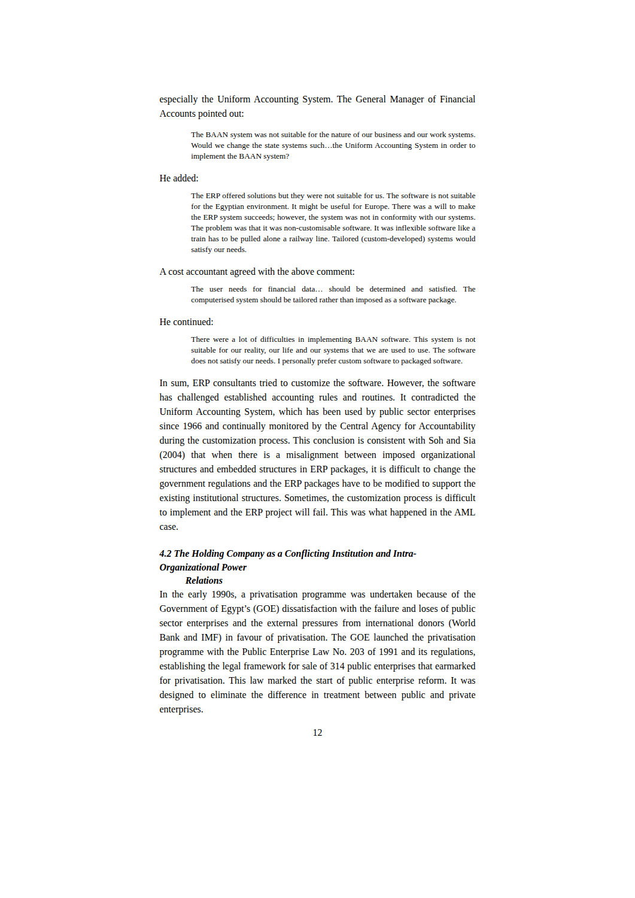especially the Uniform Accounting System. The General Manager of Financial Accounts pointed out:
The BAAN system was not suitable for the nature of our business and our work systems. Would we change the state systems such…the Uniform Accounting System in order to implement the BAAN system?
He added:
The ERP offered solutions but they were not suitable for us. The software is not suitable for the Egyptian environment. It might be useful for Europe. There was a will to make the ERP system succeeds; however, the system was not in conformity with our systems. The problem was that it was non-customisable software. It was inflexible software like a train has to be pulled alone a railway line. Tailored (custom-developed) systems would satisfy our needs.
A cost accountant agreed with the above comment:
The user needs for financial data… should be determined and satisfied. The computerised system should be tailored rather than imposed as a software package.
He continued:
There were a lot of difficulties in implementing BAAN software. This system is not suitable for our reality, our life and our systems that we are used to use. The software does not satisfy our needs. I personally prefer custom software to packaged software.
In sum, ERP consultants tried to customize the software. However, the software has challenged established accounting rules and routines. It contradicted the Uniform Accounting System, which has been used by public sector enterprises since 1966 and continually monitored by the Central Agency for Accountability during the customization process. This conclusion is consistent with Soh and Sia (2004) that when there is a misalignment between imposed organizational structures and embedded structures in ERP packages, it is difficult to change the government regulations and the ERP packages have to be modified to support the existing institutional structures. Sometimes, the customization process is difficult to implement and the ERP project will fail. This was what happened in the AML case.
4.2 The Holding Company as a Conflicting Institution and Intra-Organizational PowerRelations
In the early 1990s, a privatisation programme was undertaken because of the Government of Egypt’s (GOE) dissatisfaction with the failure and loses of public sector enterprises and the external pressures from international donors (World Bank and IMF) in favour of privatisation. The GOE launched the privatisation programme with the Public Enterprise Law No. 203 of 1991 and its regulations, establishing the legal framework for sale of 314 public enterprises that earmarked for privatisation. This law marked the start of public enterprise reform. It was designed to eliminate the difference in treatment between public and private enterprises.
12